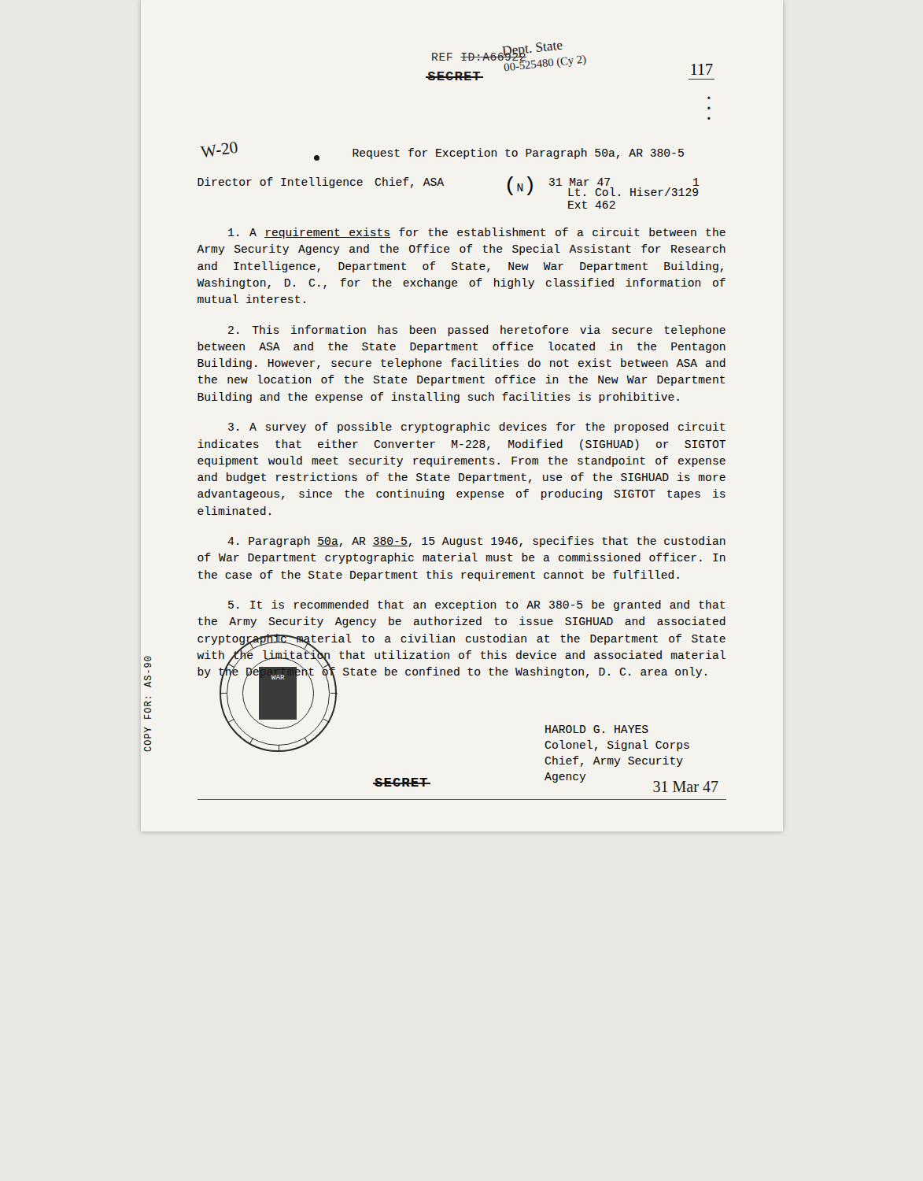Dept. State
00-525480 (Cy 2)
REF ID:A66922
SECRET
117
•
•
•
W-20
Request for Exception to Paragraph 50a, AR 380-5
Director of Intelligence
Chief, ASA
(N)
31 Mar 47
1
Lt. Col. Hiser/3129 Ext 462
1. A requirement exists for the establishment of a circuit between the Army Security Agency and the Office of the Special Assistant for Research and Intelligence, Department of State, New War Department Building, Washington, D. C., for the exchange of highly classified information of mutual interest.
2. This information has been passed heretofore via secure telephone between ASA and the State Department office located in the Pentagon Building. However, secure telephone facilities do not exist between ASA and the new location of the State Department office in the New War Department Building and the expense of installing such facilities is prohibitive.
3. A survey of possible cryptographic devices for the proposed circuit indicates that either Converter M-228, Modified (SIGHUAD) or SIGTOT equipment would meet security requirements. From the standpoint of expense and budget restrictions of the State Department, use of the SIGHUAD is more advantageous, since the continuing expense of producing SIGTOT tapes is eliminated.
4. Paragraph 50a, AR 380-5, 15 August 1946, specifies that the custodian of War Department cryptographic material must be a commissioned officer. In the case of the State Department this requirement cannot be fulfilled.
5. It is recommended that an exception to AR 380-5 be granted and that the Army Security Agency be authorized to issue SIGHUAD and associated cryptographic material to a civilian custodian at the Department of State with the limitation that utilization of this device and associated material by the Department of State be confined to the Washington, D. C. area only.
HAROLD G. HAYES
Colonel, Signal Corps
Chief, Army Security Agency
WAR
COPY FOR: AS-90
SECRET
31 Mar 47